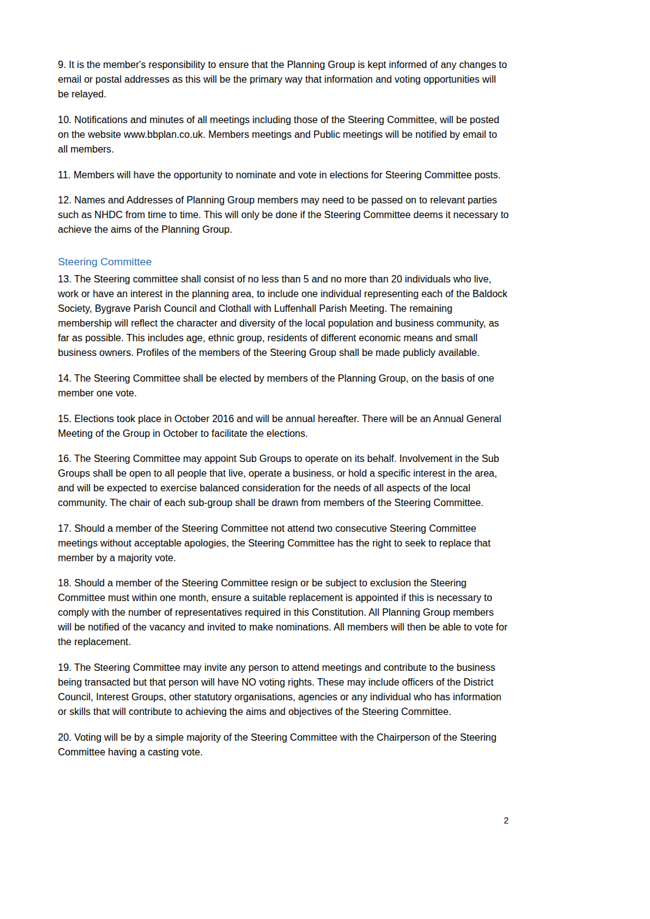9. It is the member's responsibility to ensure that the Planning Group is kept informed of any changes to email or postal addresses as this will be the primary way that information and voting opportunities will be relayed.
10. Notifications and minutes of all meetings including those of the Steering Committee, will be posted on the website www.bbplan.co.uk. Members meetings and Public meetings will be notified by email to all members.
11. Members will have the opportunity to nominate and vote in elections for Steering Committee posts.
12. Names and Addresses of Planning Group members may need to be passed on to relevant parties such as NHDC from time to time. This will only be done if the Steering Committee deems it necessary to achieve the aims of the Planning Group.
Steering Committee
13. The Steering committee shall consist of no less than 5 and no more than 20 individuals who live, work or have an interest in the planning area, to include one individual representing each of the Baldock Society, Bygrave Parish Council and Clothall with Luffenhall Parish Meeting. The remaining membership will reflect the character and diversity of the local population and business community, as far as possible. This includes age, ethnic group, residents of different economic means and small business owners. Profiles of the members of the Steering Group shall be made publicly available.
14. The Steering Committee shall be elected by members of the Planning Group, on the basis of one member one vote.
15. Elections took place in October 2016 and will be annual hereafter. There will be an Annual General Meeting of the Group in October to facilitate the elections.
16. The Steering Committee may appoint Sub Groups to operate on its behalf. Involvement in the Sub Groups shall be open to all people that live, operate a business, or hold a specific interest in the area, and will be expected to exercise balanced consideration for the needs of all aspects of the local community. The chair of each sub-group shall be drawn from members of the Steering Committee.
17. Should a member of the Steering Committee not attend two consecutive Steering Committee meetings without acceptable apologies, the Steering Committee has the right to seek to replace that member by a majority vote.
18. Should a member of the Steering Committee resign or be subject to exclusion the Steering Committee must within one month, ensure a suitable replacement is appointed if this is necessary to comply with the number of representatives required in this Constitution. All Planning Group members will be notified of the vacancy and invited to make nominations. All members will then be able to vote for the replacement.
19. The Steering Committee may invite any person to attend meetings and contribute to the business being transacted but that person will have NO voting rights. These may include officers of the District Council, Interest Groups, other statutory organisations, agencies or any individual who has information or skills that will contribute to achieving the aims and objectives of the Steering Committee.
20. Voting will be by a simple majority of the Steering Committee with the Chairperson of the Steering Committee having a casting vote.
2